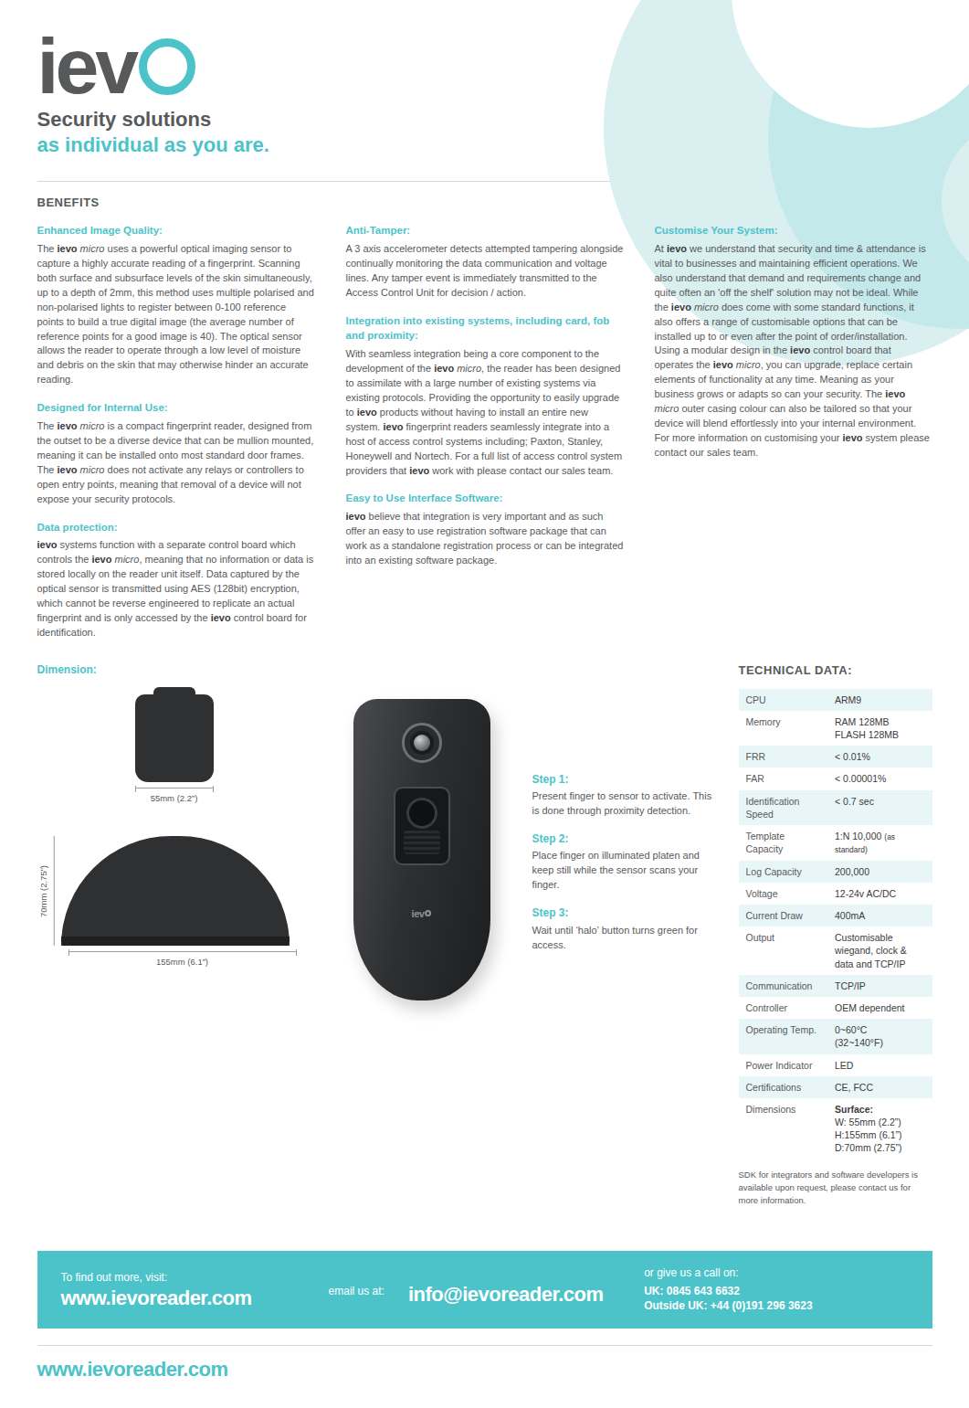iev
Security solutions as individual as you are.
Benefits
Enhanced Image Quality:
The ievo micro uses a powerful optical imaging sensor to capture a highly accurate reading of a fingerprint. Scanning both surface and subsurface levels of the skin simultaneously, up to a depth of 2mm, this method uses multiple polarised and non-polarised lights to register between 0-100 reference points to build a true digital image (the average number of reference points for a good image is 40). The optical sensor allows the reader to operate through a low level of moisture and debris on the skin that may otherwise hinder an accurate reading.
Designed for Internal Use:
The ievo micro is a compact fingerprint reader, designed from the outset to be a diverse device that can be mullion mounted, meaning it can be installed onto most standard door frames. The ievo micro does not activate any relays or controllers to open entry points, meaning that removal of a device will not expose your security protocols.
Data protection:
ievo systems function with a separate control board which controls the ievo micro, meaning that no information or data is stored locally on the reader unit itself. Data captured by the optical sensor is transmitted using AES (128bit) encryption, which cannot be reverse engineered to replicate an actual fingerprint and is only accessed by the ievo control board for identification.
Anti-Tamper:
A 3 axis accelerometer detects attempted tampering alongside continually monitoring the data communication and voltage lines. Any tamper event is immediately transmitted to the Access Control Unit for decision / action.
Integration into existing systems, including card, fob and proximity:
With seamless integration being a core component to the development of the ievo micro, the reader has been designed to assimilate with a large number of existing systems via existing protocols. Providing the opportunity to easily upgrade to ievo products without having to install an entire new system. ievo fingerprint readers seamlessly integrate into a host of access control systems including; Paxton, Stanley, Honeywell and Nortech. For a full list of access control system providers that ievo work with please contact our sales team.
Easy to Use Interface Software:
ievo believe that integration is very important and as such offer an easy to use registration software package that can work as a standalone registration process or can be integrated into an existing software package.
Customise Your System:
At ievo we understand that security and time & attendance is vital to businesses and maintaining efficient operations. We also understand that demand and requirements change and quite often an 'off the shelf' solution may not be ideal. While the ievo micro does come with some standard functions, it also offers a range of customisable options that can be installed up to or even after the point of order/installation. Using a modular design in the ievo control board that operates the ievo micro, you can upgrade, replace certain elements of functionality at any time. Meaning as your business grows or adapts so can your security. The ievo micro outer casing colour can also be tailored so that your device will blend effortlessly into your internal environment. For more information on customising your ievo system please contact our sales team.
Dimension:
55mm (2.2”)
70mm (2.75”)
155mm (6.1”)
iev
Step 1:
Present finger to sensor to activate. This is done through proximity detection.
Step 2:
Place finger on illuminated platen and keep still while the sensor scans your finger.
Step 3:
Wait until ‘halo’ button turns green for access.
TECHNICAL DATA:
| CPU | ARM9 |
| Memory | RAM 128MB FLASH 128MB |
| FRR | < 0.01% |
| FAR | < 0.00001% |
| Identification Speed | < 0.7 sec |
| Template Capacity | 1:N 10,000 (as standard) |
| Log Capacity | 200,000 |
| Voltage | 12-24v AC/DC |
| Current Draw | 400mA |
| Output | Customisable wiegand, clock & data and TCP/IP |
| Communication | TCP/IP |
| Controller | OEM dependent |
| Operating Temp. | 0~60°C (32~140°F) |
| Power Indicator | LED |
| Certifications | CE, FCC |
| Dimensions | Surface: W: 55mm (2.2”) H:155mm (6.1”) D:70mm (2.75”) |
SDK for integrators and software developers is available upon request, please contact us for more information.
To find out more, visit: www.ievoreader.com
email us at: info@ievoreader.com
or give us a call on: UK: 0845 643 6632 Outside UK: +44 (0)191 296 3623
www.ievoreader.com